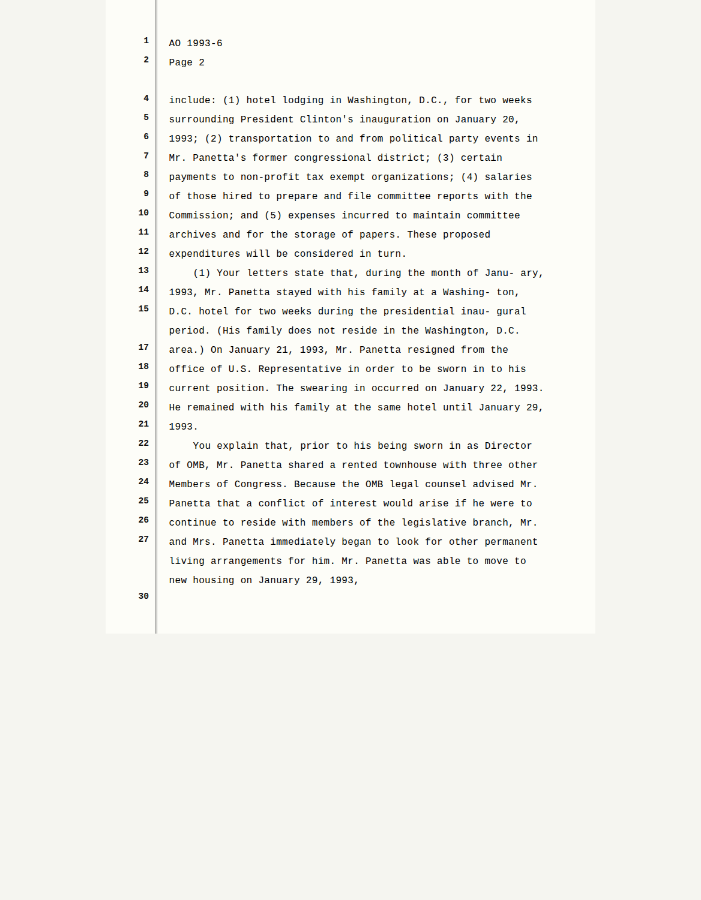1
2
4
5
6
7
8
9
10
11
12
13
14
15
17
18
19
20
21
22
23
24
25
26
27
30
AO 1993-6
Page 2
include: (1) hotel lodging in Washington, D.C., for two weeks surrounding President Clinton's inauguration on January 20, 1993; (2) transportation to and from political party events in Mr. Panetta's former congressional district; (3) certain payments to non-profit tax exempt organizations; (4) salaries of those hired to prepare and file committee reports with the Commission; and (5) expenses incurred to maintain committee archives and for the storage of papers. These proposed expenditures will be considered in turn.
(1) Your letters state that, during the month of Janu- ary, 1993, Mr. Panetta stayed with his family at a Washing- ton, D.C. hotel for two weeks during the presidential inau- gural period. (His family does not reside in the Washington, D.C. area.) On January 21, 1993, Mr. Panetta resigned from the office of U.S. Representative in order to be sworn in to his current position. The swearing in occurred on January 22, 1993. He remained with his family at the same hotel until January 29, 1993.
You explain that, prior to his being sworn in as Director of OMB, Mr. Panetta shared a rented townhouse with three other Members of Congress. Because the OMB legal counsel advised Mr. Panetta that a conflict of interest would arise if he were to continue to reside with members of the legislative branch, Mr. and Mrs. Panetta immediately began to look for other permanent living arrangements for him. Mr. Panetta was able to move to new housing on January 29, 1993,